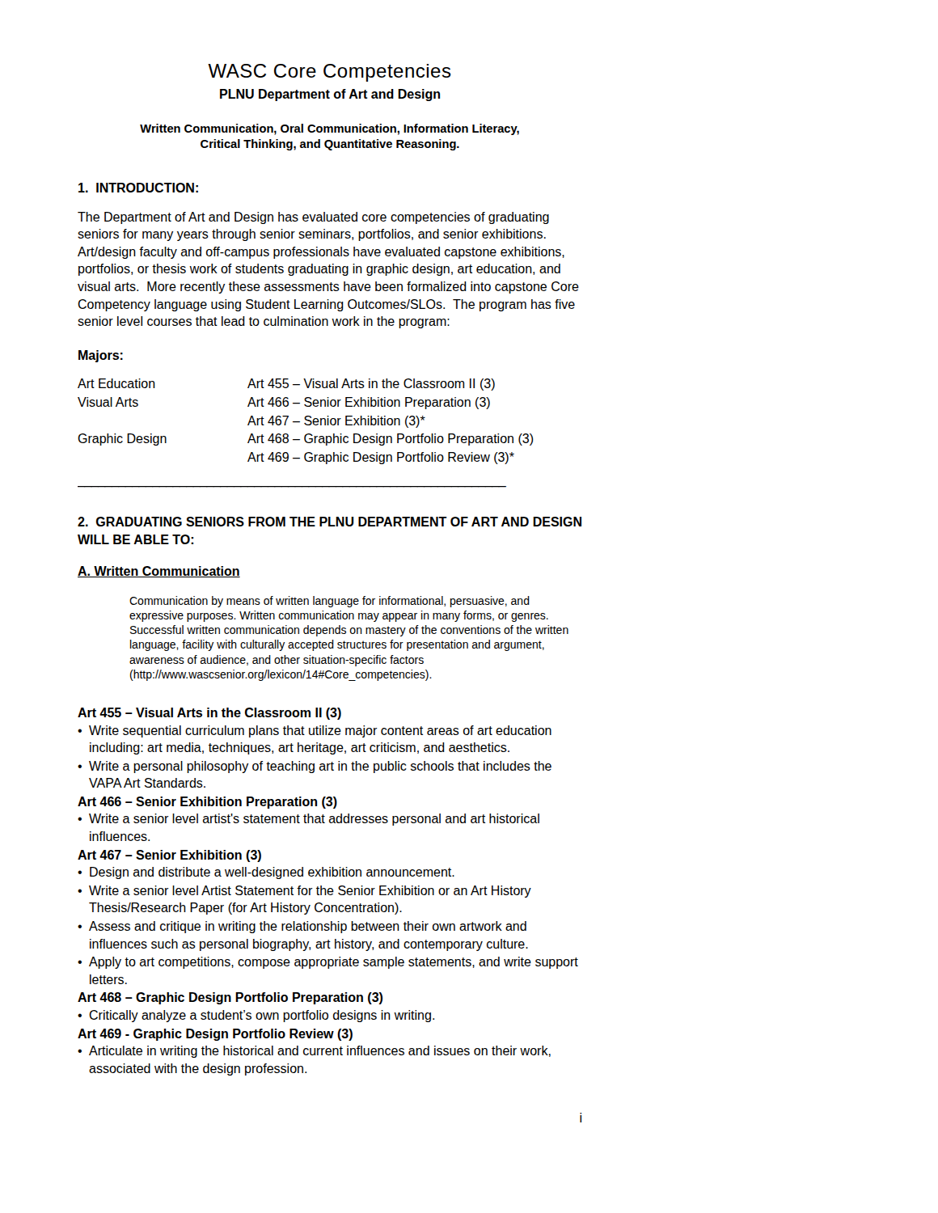WASC Core Competencies
PLNU Department of Art and Design
Written Communication, Oral Communication, Information Literacy,
Critical Thinking, and Quantitative Reasoning.
1. INTRODUCTION:
The Department of Art and Design has evaluated core competencies of graduating seniors for many years through senior seminars, portfolios, and senior exhibitions. Art/design faculty and off-campus professionals have evaluated capstone exhibitions, portfolios, or thesis work of students graduating in graphic design, art education, and visual arts. More recently these assessments have been formalized into capstone Core Competency language using Student Learning Outcomes/SLOs. The program has five senior level courses that lead to culmination work in the program:
Majors:
| Art Education | Art 455 – Visual Arts in the Classroom II (3) |
| Visual Arts | Art 466 – Senior Exhibition Preparation (3) |
| | Art 467 – Senior Exhibition (3)* |
| Graphic Design | Art 468 – Graphic Design Portfolio Preparation (3) |
| | Art 469 – Graphic Design Portfolio Review (3)* |
_______________________________________________________________
2. GRADUATING SENIORS FROM THE PLNU DEPARTMENT OF ART AND DESIGN WILL BE ABLE TO:
A. Written Communication
Communication by means of written language for informational, persuasive, and expressive purposes. Written communication may appear in many forms, or genres. Successful written communication depends on mastery of the conventions of the written language, facility with culturally accepted structures for presentation and argument, awareness of audience, and other situation-specific factors (http://www.wascsenior.org/lexicon/14#Core_competencies).
Art 455 – Visual Arts in the Classroom II (3)
Write sequential curriculum plans that utilize major content areas of art education including: art media, techniques, art heritage, art criticism, and aesthetics.
Write a personal philosophy of teaching art in the public schools that includes the VAPA Art Standards.
Art 466 – Senior Exhibition Preparation (3)
Write a senior level artist's statement that addresses personal and art historical influences.
Art 467 – Senior Exhibition (3)
Design and distribute a well-designed exhibition announcement.
Write a senior level Artist Statement for the Senior Exhibition or an Art History Thesis/Research Paper (for Art History Concentration).
Assess and critique in writing the relationship between their own artwork and influences such as personal biography, art history, and contemporary culture.
Apply to art competitions, compose appropriate sample statements, and write support letters.
Art 468 – Graphic Design Portfolio Preparation (3)
Critically analyze a student’s own portfolio designs in writing.
Art 469 - Graphic Design Portfolio Review (3)
Articulate in writing the historical and current influences and issues on their work, associated with the design profession.
i